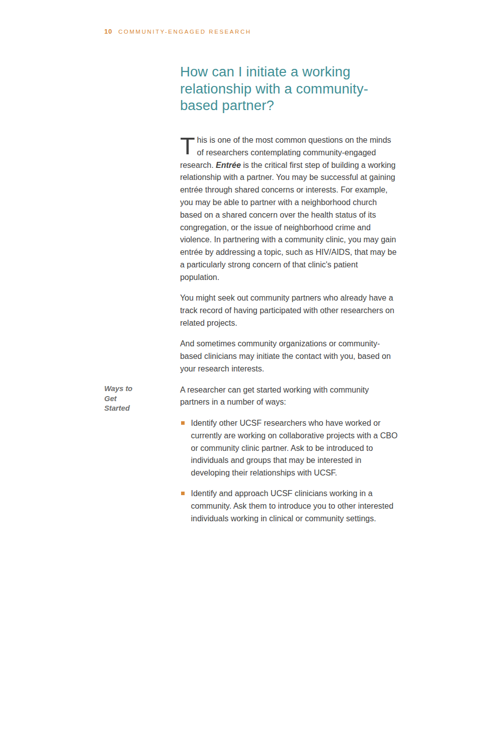10 Community-Engaged Research
How can I initiate a working relationship with a community-based partner?
This is one of the most common questions on the minds of researchers contemplating community-engaged research. Entrée is the critical first step of building a working relationship with a partner. You may be successful at gaining entrée through shared concerns or interests. For example, you may be able to partner with a neighborhood church based on a shared concern over the health status of its congregation, or the issue of neighborhood crime and violence. In partnering with a community clinic, you may gain entrée by addressing a topic, such as HIV/AIDS, that may be a particularly strong concern of that clinic's patient population.
You might seek out community partners who already have a track record of having participated with other researchers on related projects.
And sometimes community organizations or community-based clinicians may initiate the contact with you, based on your research interests.
Ways to
Get
Started
A researcher can get started working with community partners in a number of ways:
Identify other UCSF researchers who have worked or currently are working on collaborative projects with a CBO or community clinic partner. Ask to be introduced to individuals and groups that may be interested in developing their relationships with UCSF.
Identify and approach UCSF clinicians working in a community. Ask them to introduce you to other interested individuals working in clinical or community settings.